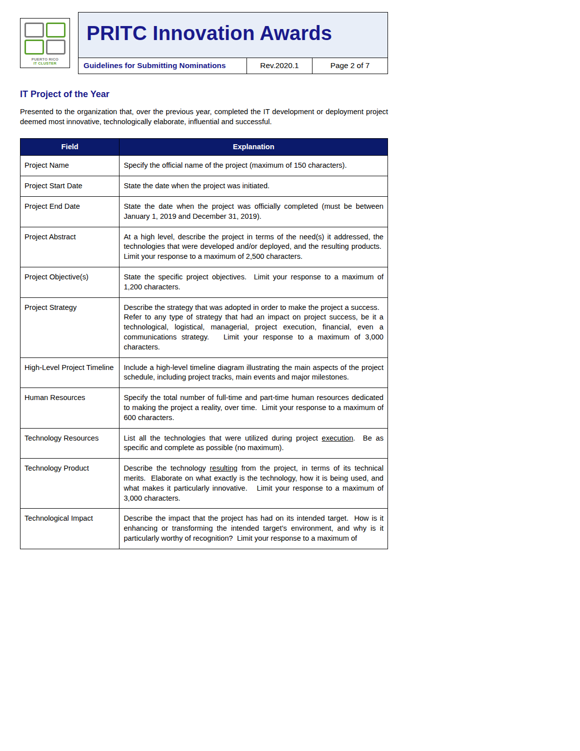PUERTO RICO
IT CLUSTER
PRITC Innovation Awards
Guidelines for Submitting Nominations
Rev.2020.1
Page 2 of 7
IT Project of the Year
Presented to the organization that, over the previous year, completed the IT development or deployment project deemed most innovative, technologically elaborate, influential and successful.
| Field | Explanation |
| --- | --- |
| Project Name | Specify the official name of the project (maximum of 150 characters). |
| Project Start Date | State the date when the project was initiated. |
| Project End Date | State the date when the project was officially completed (must be between January 1, 2019 and December 31, 2019). |
| Project Abstract | At a high level, describe the project in terms of the need(s) it addressed, the technologies that were developed and/or deployed, and the resulting products. Limit your response to a maximum of 2,500 characters. |
| Project Objective(s) | State the specific project objectives. Limit your response to a maximum of 1,200 characters. |
| Project Strategy | Describe the strategy that was adopted in order to make the project a success. Refer to any type of strategy that had an impact on project success, be it a technological, logistical, managerial, project execution, financial, even a communications strategy. Limit your response to a maximum of 3,000 characters. |
| High-Level Project Timeline | Include a high-level timeline diagram illustrating the main aspects of the project schedule, including project tracks, main events and major milestones. |
| Human Resources | Specify the total number of full-time and part-time human resources dedicated to making the project a reality, over time. Limit your response to a maximum of 600 characters. |
| Technology Resources | List all the technologies that were utilized during project execution . Be as specific and complete as possible (no maximum). |
| Technology Product | Describe the technology resulting from the project, in terms of its technical merits. Elaborate on what exactly is the technology, how it is being used, and what makes it particularly innovative. Limit your response to a maximum of 3,000 characters. |
| Technological Impact | Describe the impact that the project has had on its intended target. How is it enhancing or transforming the intended target’s environment, and why is it particularly worthy of recognition? Limit your response to a maximum of |